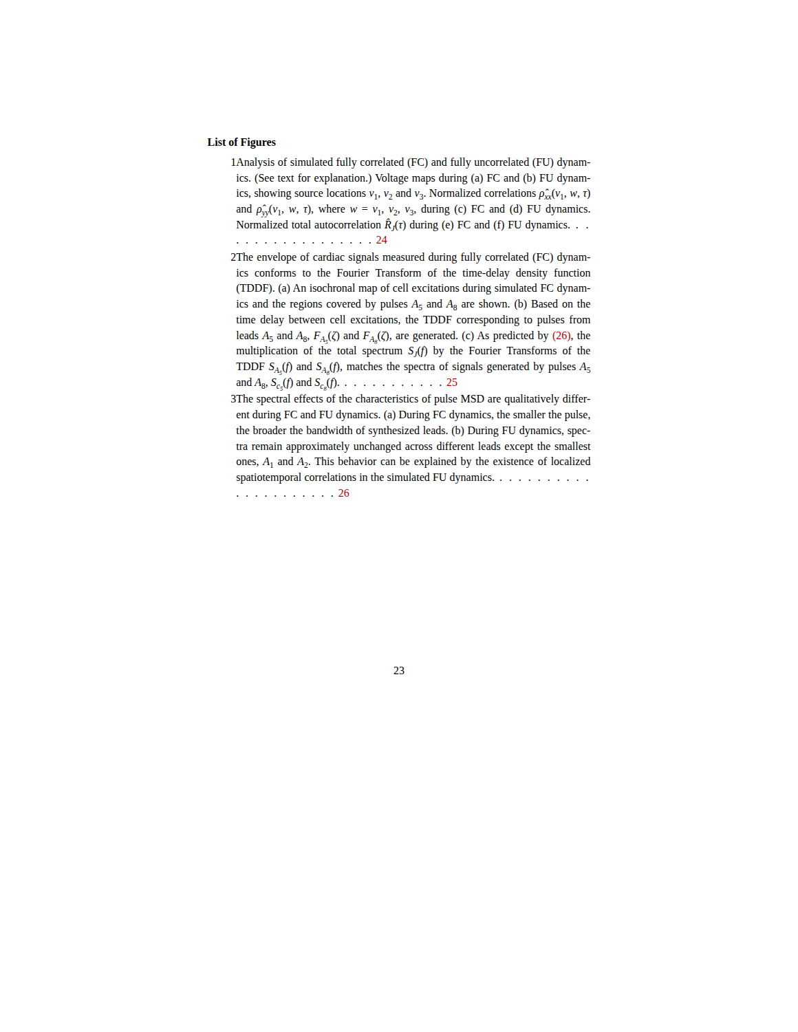List of Figures
| 1 | Analysis of simulated fully correlated (FC) and fully uncorrelated (FU) dynamics. (See text for explanation.) Voltage maps during (a) FC and (b) FU dynamics, showing source locations v 1 , v 2 and v 3 . Normalized correlations ρ̂ xx ( v 1 , w , τ ) and ρ̂ yy ( v 1 , w , τ ), where w = v 1 , v 2 , v 3 , during (c) FC and (d) FU dynamics. Normalized total autocorrelation R̂ J ( τ ) during (e) FC and (f) FU dynamics. . . . . . . . . . . . . . . . . . 24 |
| 2 | The envelope of cardiac signals measured during fully correlated (FC) dynamics conforms to the Fourier Transform of the time-delay density function (TDDF). (a) An isochronal map of cell excitations during simulated FC dynamics and the regions covered by pulses A 5 and A 8 are shown. (b) Based on the time delay between cell excitations, the TDDF corresponding to pulses from leads A 5 and A 8 , F A 5 ( ζ ) and F A 8 ( ζ ), are generated. (c) As predicted by (26) , the multiplication of the total spectrum S J ( f ) by the Fourier Transforms of the TDDF S A 5 ( f ) and S A 8 ( f ), matches the spectra of signals generated by pulses A 5 and A 8 , S c 5 ( f ) and S c 8 ( f ). . . . . . . . . . . . 25 |
| 3 | The spectral effects of the characteristics of pulse MSD are qualitatively different during FC and FU dynamics. (a) During FC dynamics, the smaller the pulse, the broader the bandwidth of synthesized leads. (b) During FU dynamics, spectra remain approximately unchanged across different leads except the smallest ones, A 1 and A 2 . This behavior can be explained by the existence of localized spatiotemporal correlations in the simulated FU dynamics. . . . . . . . . . . . . . . . . . . . . . 26 |
23